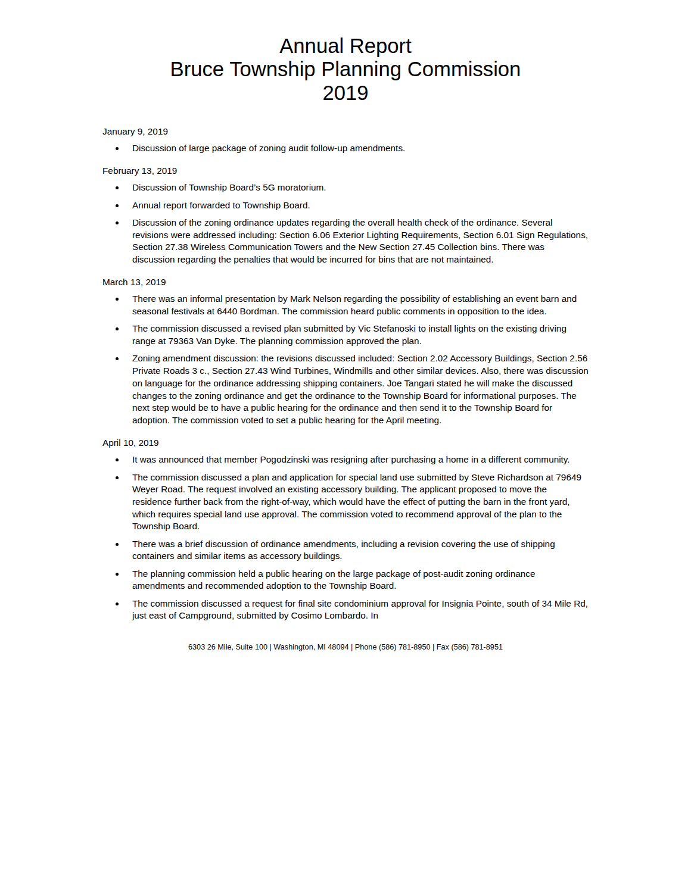Annual Report
Bruce Township Planning Commission
2019
January 9, 2019
Discussion of large package of zoning audit follow-up amendments.
February 13, 2019
Discussion of Township Board’s 5G moratorium.
Annual report forwarded to Township Board.
Discussion of the zoning ordinance updates regarding the overall health check of the ordinance. Several revisions were addressed including: Section 6.06 Exterior Lighting Requirements, Section 6.01 Sign Regulations, Section 27.38 Wireless Communication Towers and the New Section 27.45 Collection bins. There was discussion regarding the penalties that would be incurred for bins that are not maintained.
March 13, 2019
There was an informal presentation by Mark Nelson regarding the possibility of establishing an event barn and seasonal festivals at 6440 Bordman. The commission heard public comments in opposition to the idea.
The commission discussed a revised plan submitted by Vic Stefanoski to install lights on the existing driving range at 79363 Van Dyke. The planning commission approved the plan.
Zoning amendment discussion: the revisions discussed included: Section 2.02 Accessory Buildings, Section 2.56 Private Roads 3 c., Section 27.43 Wind Turbines, Windmills and other similar devices. Also, there was discussion on language for the ordinance addressing shipping containers. Joe Tangari stated he will make the discussed changes to the zoning ordinance and get the ordinance to the Township Board for informational purposes. The next step would be to have a public hearing for the ordinance and then send it to the Township Board for adoption. The commission voted to set a public hearing for the April meeting.
April 10, 2019
It was announced that member Pogodzinski was resigning after purchasing a home in a different community.
The commission discussed a plan and application for special land use submitted by Steve Richardson at 79649 Weyer Road. The request involved an existing accessory building. The applicant proposed to move the residence further back from the right-of-way, which would have the effect of putting the barn in the front yard, which requires special land use approval. The commission voted to recommend approval of the plan to the Township Board.
There was a brief discussion of ordinance amendments, including a revision covering the use of shipping containers and similar items as accessory buildings.
The planning commission held a public hearing on the large package of post-audit zoning ordinance amendments and recommended adoption to the Township Board.
The commission discussed a request for final site condominium approval for Insignia Pointe, south of 34 Mile Rd, just east of Campground, submitted by Cosimo Lombardo. In
6303 26 Mile, Suite 100 | Washington, MI 48094 | Phone (586) 781-8950 | Fax (586) 781-8951